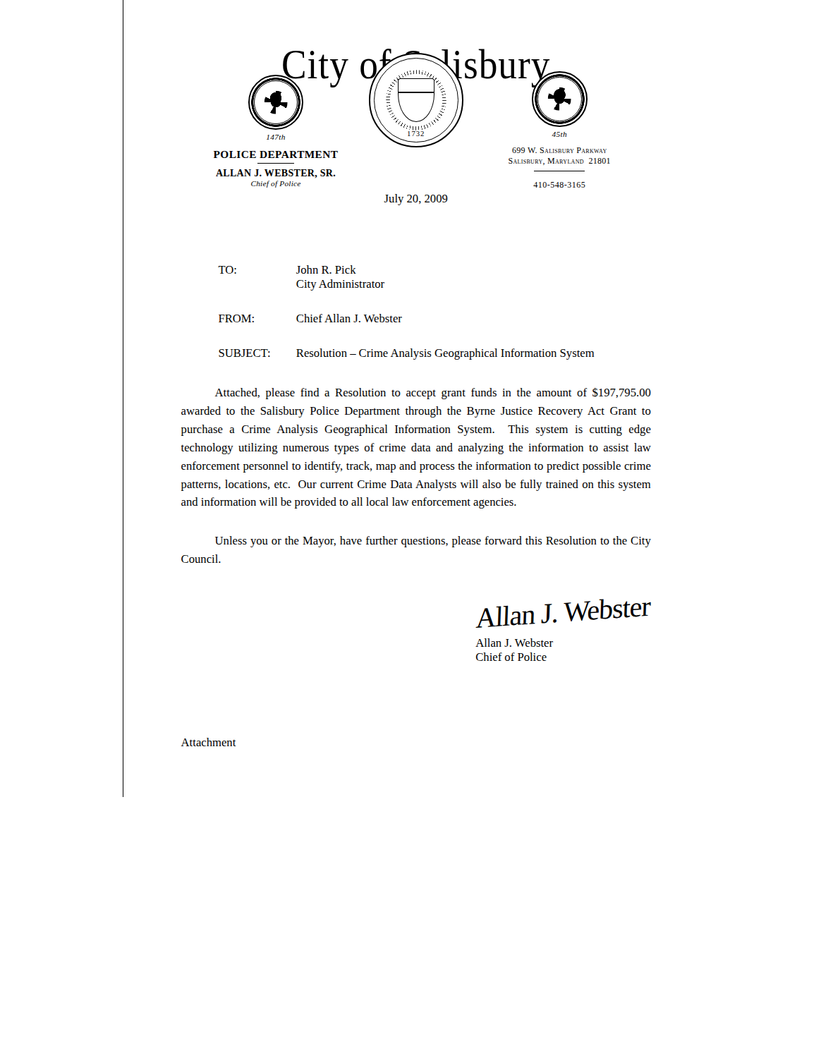147th
POLICE DEPARTMENT
ALLAN J. WEBSTER, SR.
Chief of Police
City of Salisbury
1732
45th
699 W. Salisbury Parkway
Salisbury, Maryland 21801
410-548-3165
July 20, 2009
TO:
John R. PickCity Administrator
FROM:
Chief Allan J. Webster
SUBJECT:
Resolution – Crime Analysis Geographical Information System
Attached, please find a Resolution to accept grant funds in the amount of $197,795.00 awarded to the Salisbury Police Department through the Byrne Justice Recovery Act Grant to purchase a Crime Analysis Geographical Information System. This system is cutting edge technology utilizing numerous types of crime data and analyzing the information to assist law enforcement personnel to identify, track, map and process the information to predict possible crime patterns, locations, etc. Our current Crime Data Analysts will also be fully trained on this system and information will be provided to all local law enforcement agencies.
Unless you or the Mayor, have further questions, please forward this Resolution to the City Council.
Allan J. Webster
Allan J. Webster
Chief of Police
Attachment